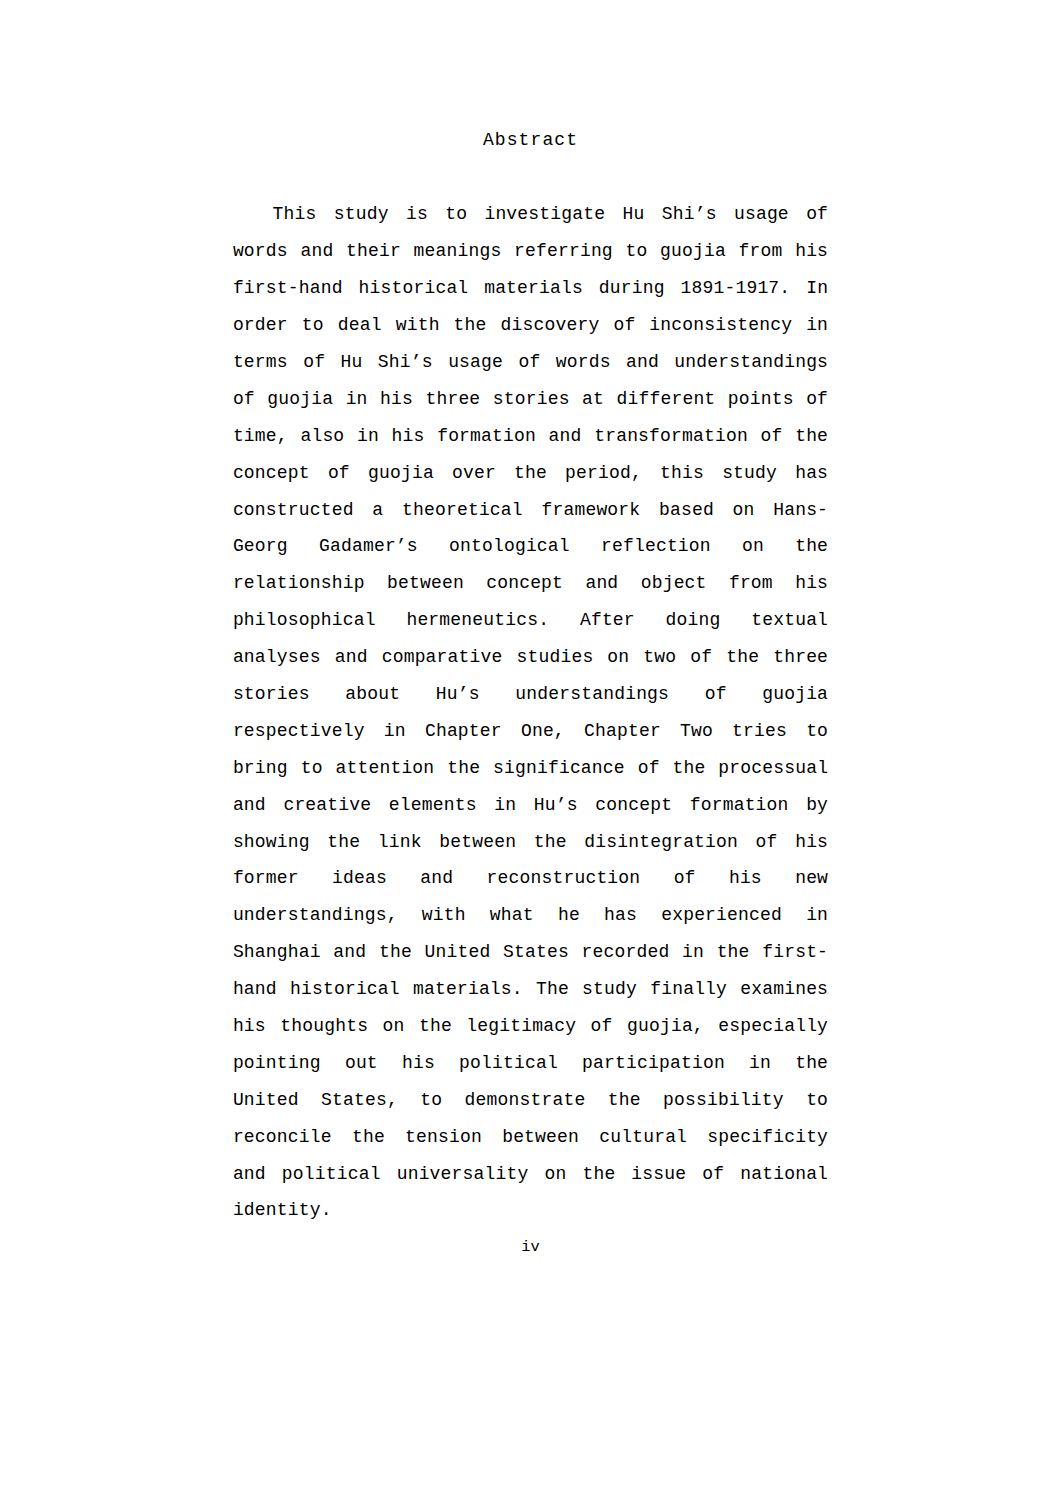Abstract
This study is to investigate Hu Shi’s usage of words and their meanings referring to guojia from his first-hand historical materials during 1891-1917. In order to deal with the discovery of inconsistency in terms of Hu Shi’s usage of words and understandings of guojia in his three stories at different points of time, also in his formation and transformation of the concept of guojia over the period, this study has constructed a theoretical framework based on Hans-Georg Gadamer’s ontological reflection on the relationship between concept and object from his philosophical hermeneutics. After doing textual analyses and comparative studies on two of the three stories about Hu’s understandings of guojia respectively in Chapter One, Chapter Two tries to bring to attention the significance of the processual and creative elements in Hu’s concept formation by showing the link between the disintegration of his former ideas and reconstruction of his new understandings, with what he has experienced in Shanghai and the United States recorded in the first-hand historical materials. The study finally examines his thoughts on the legitimacy of guojia, especially pointing out his political participation in the United States, to demonstrate the possibility to reconcile the tension between cultural specificity and political universality on the issue of national identity.
iv